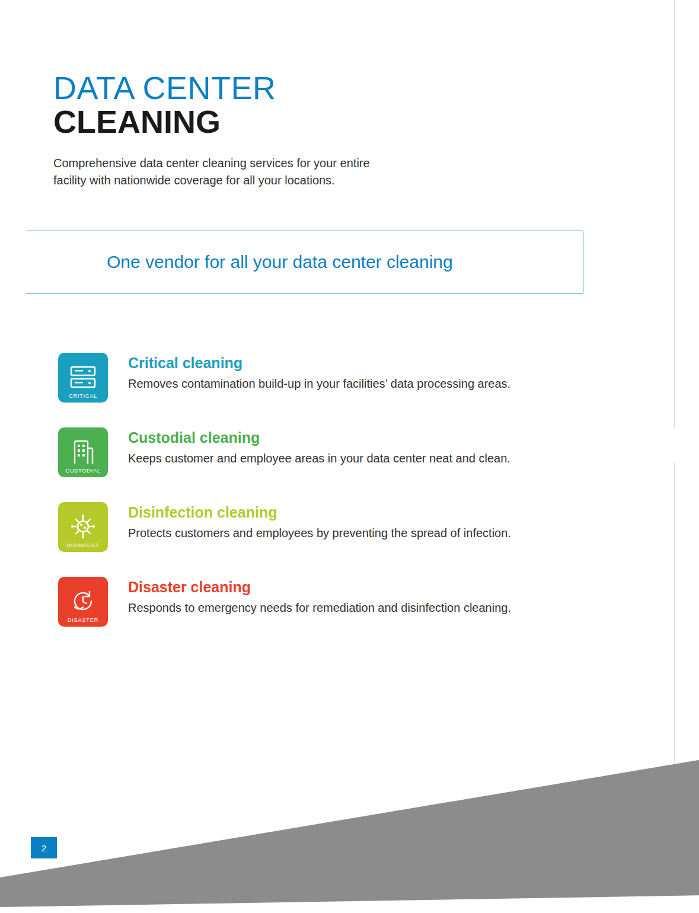DATA CENTERCLEANING
Comprehensive data center cleaning services for your entire
facility with nationwide coverage for all your locations.
One vendor for all your data center cleaning
CRITICAL
Critical cleaning
Removes contamination build-up in your facilities’ data processing areas.
CUSTODIAL
Custodial cleaning
Keeps customer and employee areas in your data center neat and clean.
DISINFECT
Disinfection cleaning
Protects customers and employees by preventing the spread of infection.
DISASTER
Disaster cleaning
Responds to emergency needs for remediation and disinfection cleaning.
2